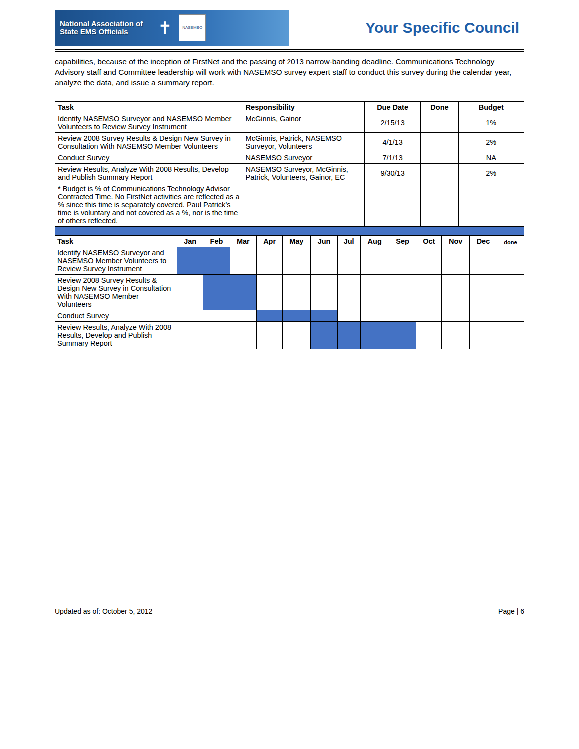National Association of State EMS Officials
✝
NASEMSO
Your Specific Council
capabilities, because of the inception of FirstNet and the passing of 2013 narrow-banding deadline. Communications Technology Advisory staff and Committee leadership will work with NASEMSO survey expert staff to conduct this survey during the calendar year, analyze the data, and issue a summary report.
| Task | Responsibility | Due Date | Done | Budget |
| --- | --- | --- | --- | --- |
| Identify NASEMSO Surveyor and NASEMSO Member Volunteers to Review Survey Instrument | McGinnis, Gainor | 2/15/13 | | 1% |
| Review 2008 Survey Results & Design New Survey in Consultation With NASEMSO Member Volunteers | McGinnis, Patrick, NASEMSO Surveyor, Volunteers | 4/1/13 | | 2% |
| Conduct Survey | NASEMSO Surveyor | 7/1/13 | | NA |
| Review Results, Analyze With 2008 Results, Develop and Publish Summary Report | NASEMSO Surveyor, McGinnis, Patrick, Volunteers, Gainor, EC | 9/30/13 | | 2% |
| * Budget is % of Communications Technology Advisor Contracted Time. No FirstNet activities are reflected as a % since this time is separately covered. Paul Patrick’s time is voluntary and not covered as a %, nor is the time of others reflected. | | | | |
| Task | Jan | Feb | Mar | Apr | May | Jun | Jul | Aug | Sep | Oct | Nov | Dec | done |
| --- | --- | --- | --- | --- | --- | --- | --- | --- | --- | --- | --- | --- | --- |
| Identify NASEMSO Surveyor and NASEMSO Member Volunteers to Review Survey Instrument | | | | | | | | | | | | | |
| Review 2008 Survey Results & Design New Survey in Consultation With NASEMSO Member Volunteers | | | | | | | | | | | | | |
| Conduct Survey | | | | | | | | | | | | | |
| Review Results, Analyze With 2008 Results, Develop and Publish Summary Report | | | | | | | | | | | | | |
Updated as of: October 5, 2012
Page | 6